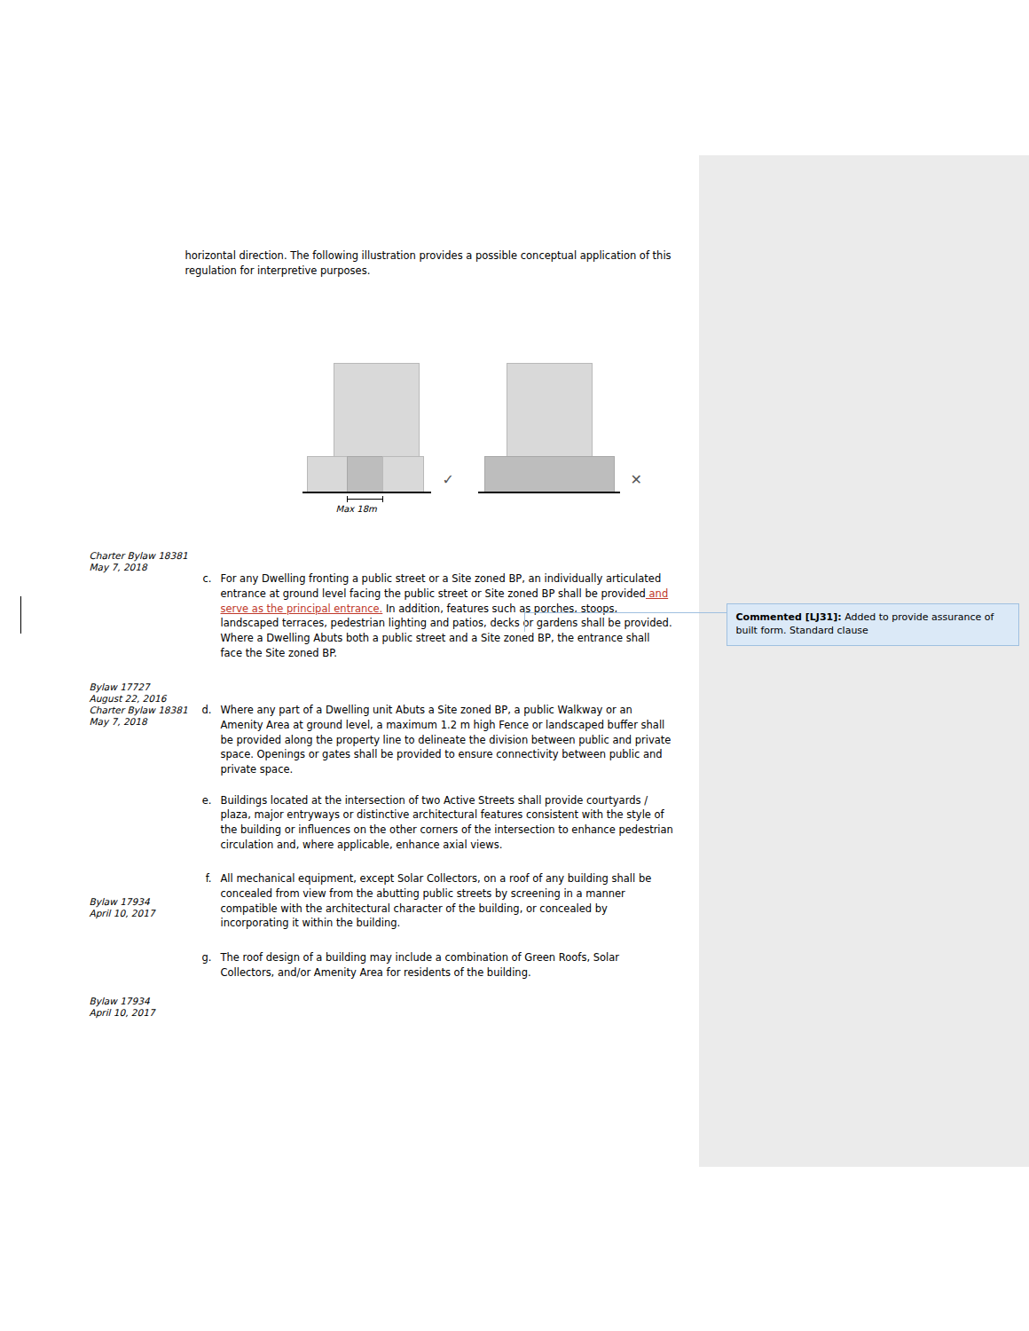horizontal direction. The following illustration provides a possible conceptual application of this regulation for interpretive purposes.
✓
Max 18m
✕
Charter Bylaw 18381
May 7, 2018
c. For any Dwelling fronting a public street or a Site zoned BP, an individually articulated entrance at ground level facing the public street or Site zoned BP shall be provided and serve as the principal entrance. In addition, features such as porches, stoops, landscaped terraces, pedestrian lighting and patios, decks or gardens shall be provided. Where a Dwelling Abuts both a public street and a Site zoned BP, the entrance shall face the Site zoned BP.
Bylaw 17727
August 22, 2016
Charter Bylaw 18381
May 7, 2018
d. Where any part of a Dwelling unit Abuts a Site zoned BP, a public Walkway or an Amenity Area at ground level, a maximum 1.2 m high Fence or landscaped buffer shall be provided along the property line to delineate the division between public and private space. Openings or gates shall be provided to ensure connectivity between public and private space.
e. Buildings located at the intersection of two Active Streets shall provide courtyards / plaza, major entryways or distinctive architectural features consistent with the style of the building or influences on the other corners of the intersection to enhance pedestrian circulation and, where applicable, enhance axial views.
Bylaw 17934
April 10, 2017
f. All mechanical equipment, except Solar Collectors, on a roof of any building shall be concealed from view from the abutting public streets by screening in a manner compatible with the architectural character of the building, or concealed by incorporating it within the building.
Bylaw 17934
April 10, 2017
g. The roof design of a building may include a combination of Green Roofs, Solar Collectors, and/or Amenity Area for residents of the building.
Commented [LJ31]: Added to provide assurance of built form. Standard clause